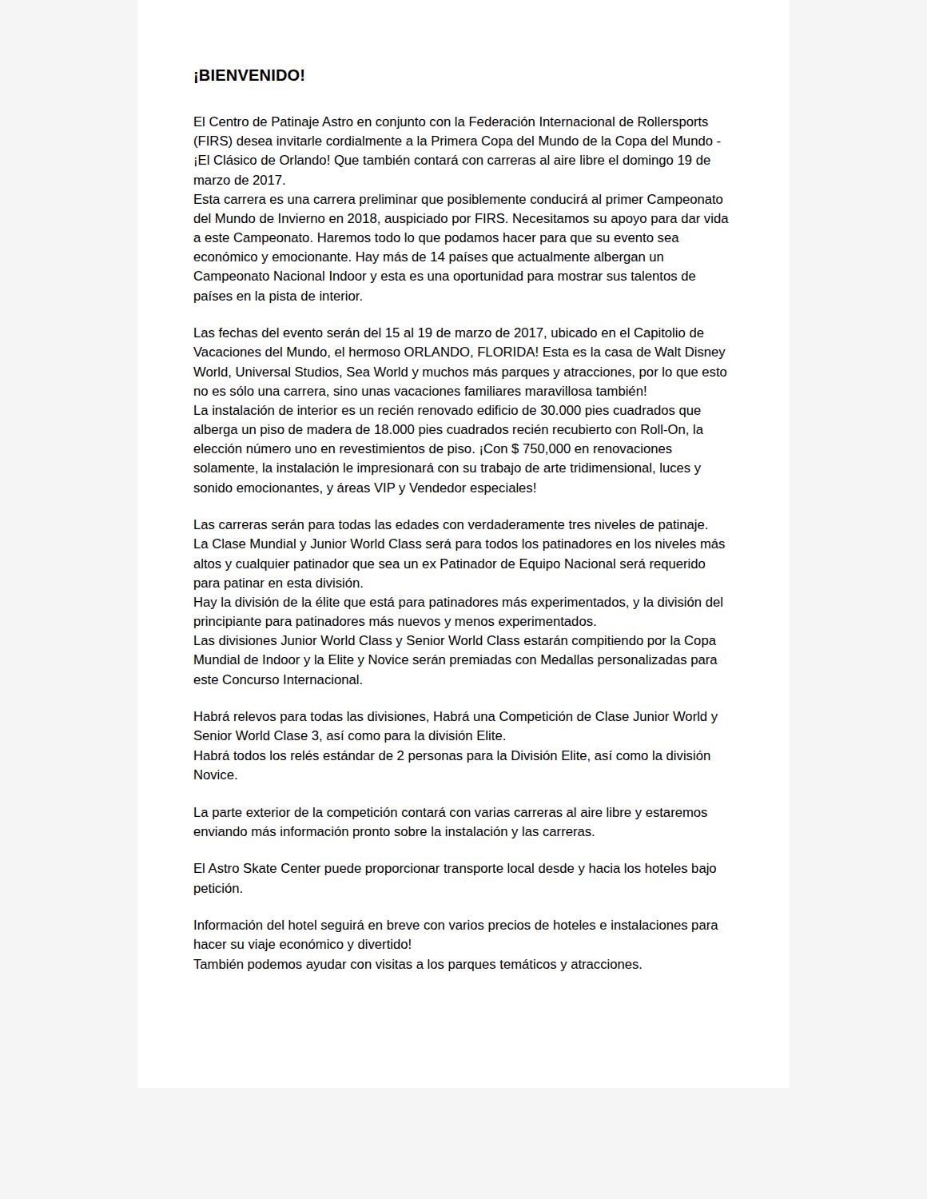¡BIENVENIDO!
El Centro de Patinaje Astro en conjunto con la Federación Internacional de Rollersports (FIRS) desea invitarle cordialmente a la Primera Copa del Mundo de la Copa del Mundo - ¡El Clásico de Orlando! Que también contará con carreras al aire libre el domingo 19 de marzo de 2017.
Esta carrera es una carrera preliminar que posiblemente conducirá al primer Campeonato del Mundo de Invierno en 2018, auspiciado por FIRS. Necesitamos su apoyo para dar vida a este Campeonato. Haremos todo lo que podamos hacer para que su evento sea económico y emocionante. Hay más de 14 países que actualmente albergan un Campeonato Nacional Indoor y esta es una oportunidad para mostrar sus talentos de países en la pista de interior.
Las fechas del evento serán del 15 al 19 de marzo de 2017, ubicado en el Capitolio de Vacaciones del Mundo, el hermoso ORLANDO, FLORIDA! Esta es la casa de Walt Disney World, Universal Studios, Sea World y muchos más parques y atracciones, por lo que esto no es sólo una carrera, sino unas vacaciones familiares maravillosa también!
La instalación de interior es un recién renovado edificio de 30.000 pies cuadrados que alberga un piso de madera de 18.000 pies cuadrados recién recubierto con Roll-On, la elección número uno en revestimientos de piso. ¡Con $ 750,000 en renovaciones solamente, la instalación le impresionará con su trabajo de arte tridimensional, luces y sonido emocionantes, y áreas VIP y Vendedor especiales!
Las carreras serán para todas las edades con verdaderamente tres niveles de patinaje.
La Clase Mundial y Junior World Class será para todos los patinadores en los niveles más altos y cualquier patinador que sea un ex Patinador de Equipo Nacional será requerido para patinar en esta división.
Hay la división de la élite que está para patinadores más experimentados, y la división del principiante para patinadores más nuevos y menos experimentados.
Las divisiones Junior World Class y Senior World Class estarán compitiendo por la Copa Mundial de Indoor y la Elite y Novice serán premiadas con Medallas personalizadas para este Concurso Internacional.
Habrá relevos para todas las divisiones, Habrá una Competición de Clase Junior World y Senior World Clase 3, así como para la división Elite.
Habrá todos los relés estándar de 2 personas para la División Elite, así como la división Novice.
La parte exterior de la competición contará con varias carreras al aire libre y estaremos enviando más información pronto sobre la instalación y las carreras.
El Astro Skate Center puede proporcionar transporte local desde y hacia los hoteles bajo petición.
Información del hotel seguirá en breve con varios precios de hoteles e instalaciones para hacer su viaje económico y divertido!
También podemos ayudar con visitas a los parques temáticos y atracciones.